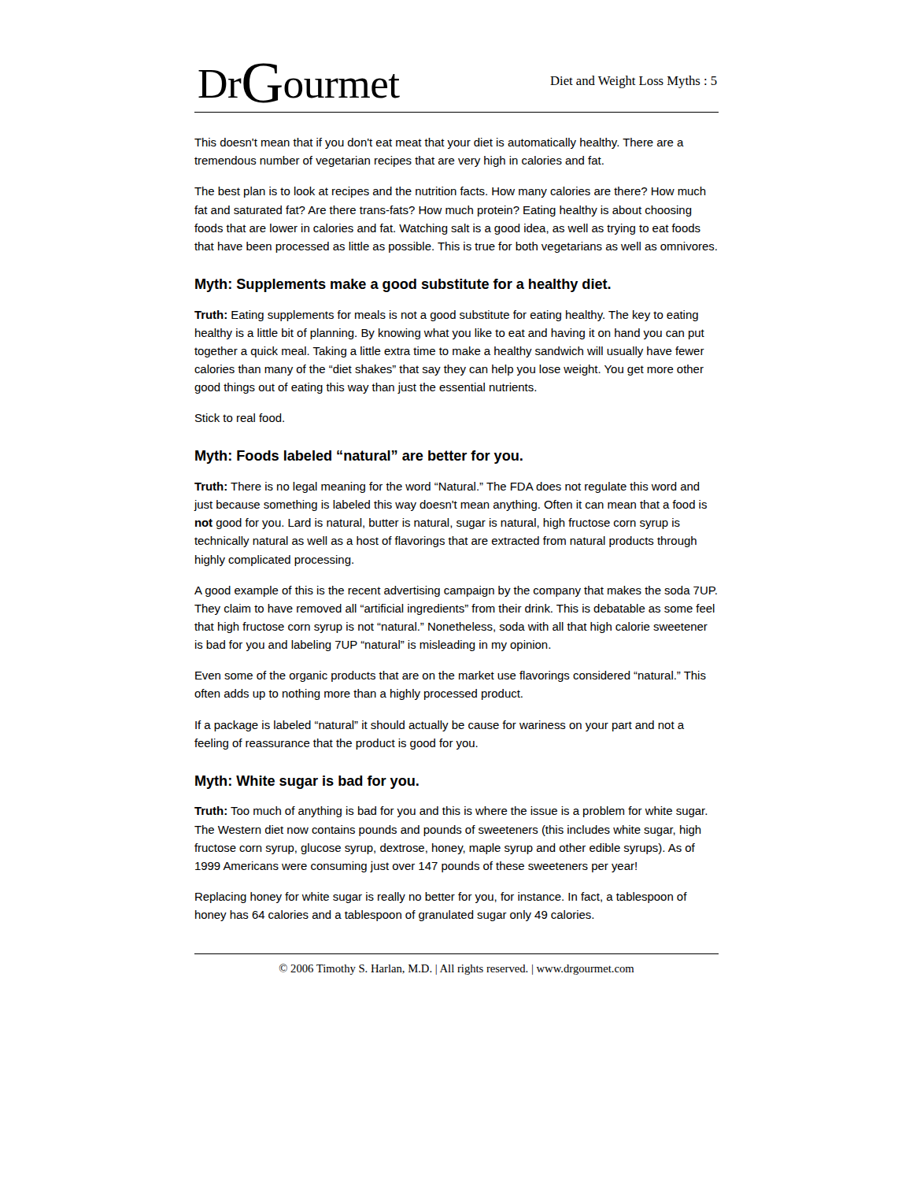Dr Gourmet
Diet and Weight Loss Myths : 5
This doesn't mean that if you don't eat meat that your diet is automatically healthy. There are a tremendous number of vegetarian recipes that are very high in calories and fat.
The best plan is to look at recipes and the nutrition facts. How many calories are there? How much fat and saturated fat? Are there trans-fats? How much protein? Eating healthy is about choosing foods that are lower in calories and fat. Watching salt is a good idea, as well as trying to eat foods that have been processed as little as possible. This is true for both vegetarians as well as omnivores.
Myth: Supplements make a good substitute for a healthy diet.
Truth: Eating supplements for meals is not a good substitute for eating healthy. The key to eating healthy is a little bit of planning. By knowing what you like to eat and having it on hand you can put together a quick meal. Taking a little extra time to make a healthy sandwich will usually have fewer calories than many of the “diet shakes” that say they can help you lose weight. You get more other good things out of eating this way than just the essential nutrients.
Stick to real food.
Myth: Foods labeled “natural” are better for you.
Truth: There is no legal meaning for the word “Natural.” The FDA does not regulate this word and just because something is labeled this way doesn't mean anything. Often it can mean that a food is not good for you. Lard is natural, butter is natural, sugar is natural, high fructose corn syrup is technically natural as well as a host of flavorings that are extracted from natural products through highly complicated processing.
A good example of this is the recent advertising campaign by the company that makes the soda 7UP. They claim to have removed all “artificial ingredients” from their drink. This is debatable as some feel that high fructose corn syrup is not “natural.” Nonetheless, soda with all that high calorie sweetener is bad for you and labeling 7UP “natural” is misleading in my opinion.
Even some of the organic products that are on the market use flavorings considered “natural.” This often adds up to nothing more than a highly processed product.
If a package is labeled “natural” it should actually be cause for wariness on your part and not a feeling of reassurance that the product is good for you.
Myth: White sugar is bad for you.
Truth: Too much of anything is bad for you and this is where the issue is a problem for white sugar. The Western diet now contains pounds and pounds of sweeteners (this includes white sugar, high fructose corn syrup, glucose syrup, dextrose, honey, maple syrup and other edible syrups). As of 1999 Americans were consuming just over 147 pounds of these sweeteners per year!
Replacing honey for white sugar is really no better for you, for instance. In fact, a tablespoon of honey has 64 calories and a tablespoon of granulated sugar only 49 calories.
© 2006 Timothy S. Harlan, M.D. | All rights reserved. | www.drgourmet.com